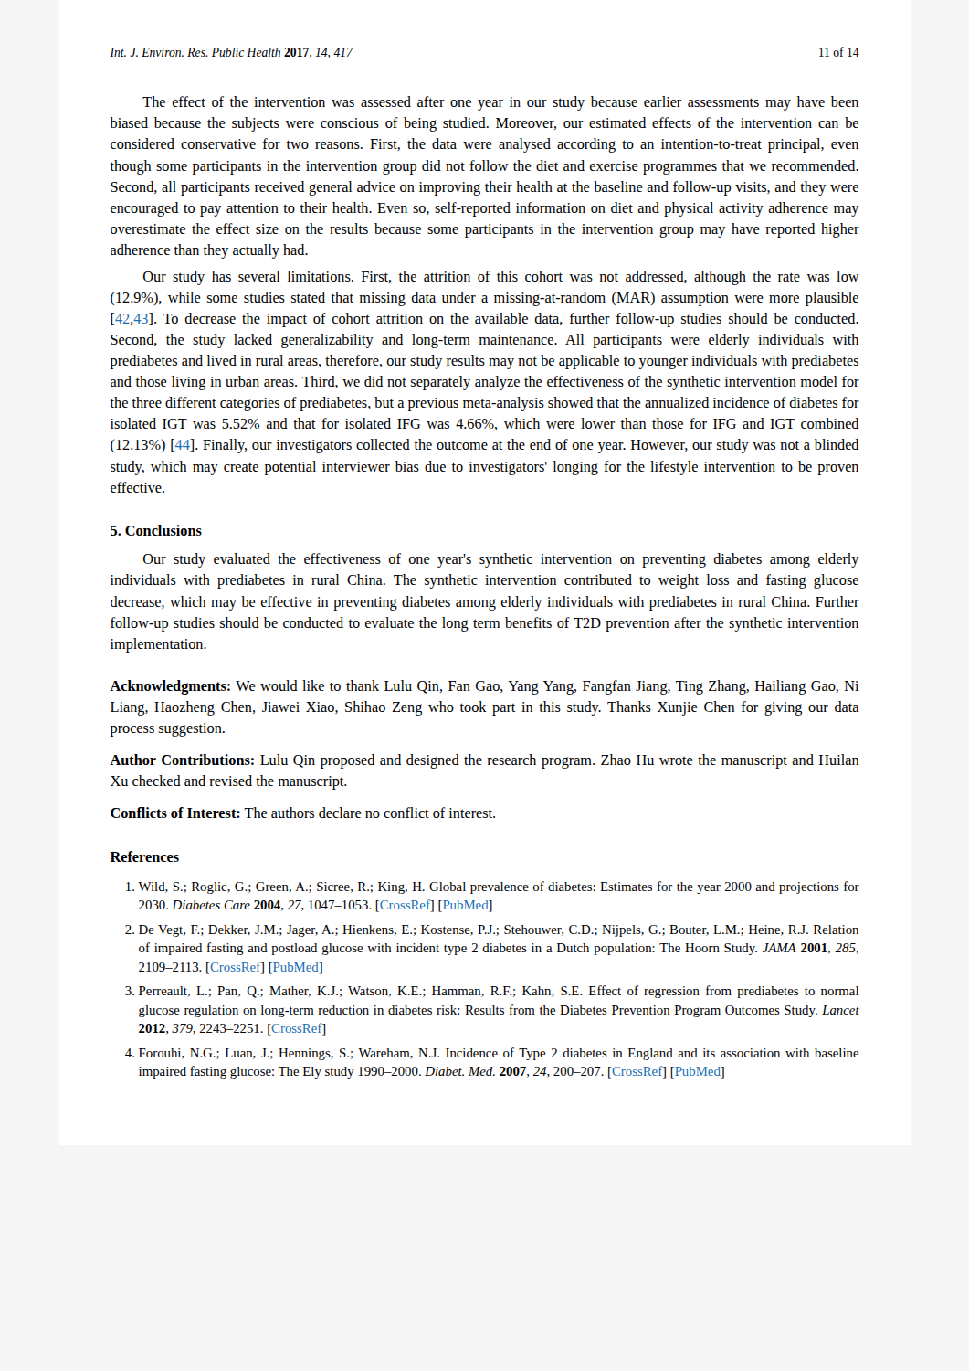Int. J. Environ. Res. Public Health 2017, 14, 417
11 of 14
The effect of the intervention was assessed after one year in our study because earlier assessments may have been biased because the subjects were conscious of being studied. Moreover, our estimated effects of the intervention can be considered conservative for two reasons. First, the data were analysed according to an intention-to-treat principal, even though some participants in the intervention group did not follow the diet and exercise programmes that we recommended. Second, all participants received general advice on improving their health at the baseline and follow-up visits, and they were encouraged to pay attention to their health. Even so, self-reported information on diet and physical activity adherence may overestimate the effect size on the results because some participants in the intervention group may have reported higher adherence than they actually had.
Our study has several limitations. First, the attrition of this cohort was not addressed, although the rate was low (12.9%), while some studies stated that missing data under a missing-at-random (MAR) assumption were more plausible [42,43]. To decrease the impact of cohort attrition on the available data, further follow-up studies should be conducted. Second, the study lacked generalizability and long-term maintenance. All participants were elderly individuals with prediabetes and lived in rural areas, therefore, our study results may not be applicable to younger individuals with prediabetes and those living in urban areas. Third, we did not separately analyze the effectiveness of the synthetic intervention model for the three different categories of prediabetes, but a previous meta-analysis showed that the annualized incidence of diabetes for isolated IGT was 5.52% and that for isolated IFG was 4.66%, which were lower than those for IFG and IGT combined (12.13%) [44]. Finally, our investigators collected the outcome at the end of one year. However, our study was not a blinded study, which may create potential interviewer bias due to investigators' longing for the lifestyle intervention to be proven effective.
5. Conclusions
Our study evaluated the effectiveness of one year's synthetic intervention on preventing diabetes among elderly individuals with prediabetes in rural China. The synthetic intervention contributed to weight loss and fasting glucose decrease, which may be effective in preventing diabetes among elderly individuals with prediabetes in rural China. Further follow-up studies should be conducted to evaluate the long term benefits of T2D prevention after the synthetic intervention implementation.
Acknowledgments: We would like to thank Lulu Qin, Fan Gao, Yang Yang, Fangfan Jiang, Ting Zhang, Hailiang Gao, Ni Liang, Haozheng Chen, Jiawei Xiao, Shihao Zeng who took part in this study. Thanks Xunjie Chen for giving our data process suggestion.
Author Contributions: Lulu Qin proposed and designed the research program. Zhao Hu wrote the manuscript and Huilan Xu checked and revised the manuscript.
Conflicts of Interest: The authors declare no conflict of interest.
References
Wild, S.; Roglic, G.; Green, A.; Sicree, R.; King, H. Global prevalence of diabetes: Estimates for the year 2000 and projections for 2030. Diabetes Care 2004, 27, 1047–1053. [CrossRef] [PubMed]
De Vegt, F.; Dekker, J.M.; Jager, A.; Hienkens, E.; Kostense, P.J.; Stehouwer, C.D.; Nijpels, G.; Bouter, L.M.; Heine, R.J. Relation of impaired fasting and postload glucose with incident type 2 diabetes in a Dutch population: The Hoorn Study. JAMA 2001, 285, 2109–2113. [CrossRef] [PubMed]
Perreault, L.; Pan, Q.; Mather, K.J.; Watson, K.E.; Hamman, R.F.; Kahn, S.E. Effect of regression from prediabetes to normal glucose regulation on long-term reduction in diabetes risk: Results from the Diabetes Prevention Program Outcomes Study. Lancet 2012, 379, 2243–2251. [CrossRef]
Forouhi, N.G.; Luan, J.; Hennings, S.; Wareham, N.J. Incidence of Type 2 diabetes in England and its association with baseline impaired fasting glucose: The Ely study 1990–2000. Diabet. Med. 2007, 24, 200–207. [CrossRef] [PubMed]